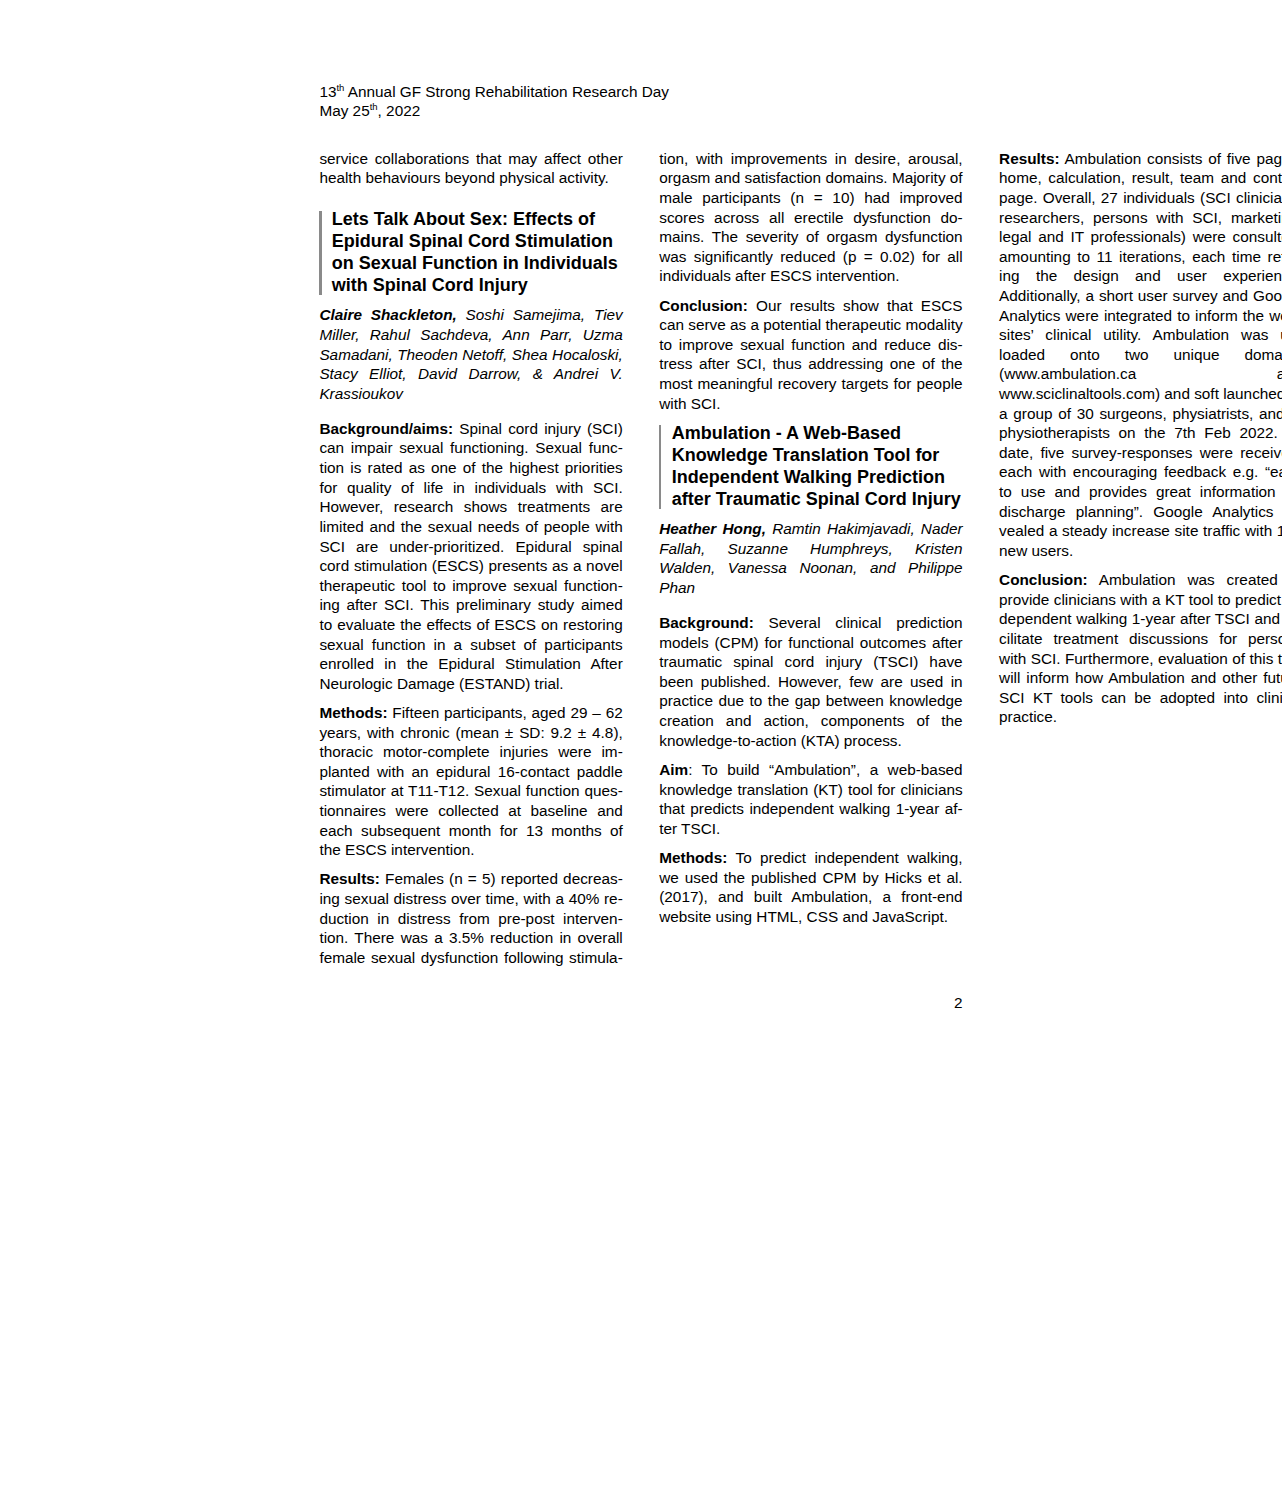13th Annual GF Strong Rehabilitation Research Day
May 25th, 2022
service collaborations that may affect other health behaviours beyond physical activity.
Lets Talk About Sex: Effects of Epidural Spinal Cord Stimulation on Sexual Function in Individuals with Spinal Cord Injury
Claire Shackleton, Soshi Samejima, Tiev Miller, Rahul Sachdeva, Ann Parr, Uzma Samadani, Theoden Netoff, Shea Hocaloski, Stacy Elliot, David Darrow, & Andrei V. Krassioukov
Background/aims: Spinal cord injury (SCI) can impair sexual functioning. Sexual function is rated as one of the highest priorities for quality of life in individuals with SCI. However, research shows treatments are limited and the sexual needs of people with SCI are under-prioritized. Epidural spinal cord stimulation (ESCS) presents as a novel therapeutic tool to improve sexual functioning after SCI. This preliminary study aimed to evaluate the effects of ESCS on restoring sexual function in a subset of participants enrolled in the Epidural Stimulation After Neurologic Damage (ESTAND) trial.
Methods: Fifteen participants, aged 29 – 62 years, with chronic (mean ± SD: 9.2 ± 4.8), thoracic motor-complete injuries were implanted with an epidural 16-contact paddle stimulator at T11-T12. Sexual function questionnaires were collected at baseline and each subsequent month for 13 months of the ESCS intervention.
Results: Females (n = 5) reported decreasing sexual distress over time, with a 40% reduction in distress from pre-post intervention. There was a 3.5% reduction in overall female sexual dysfunction following stimulation, with improvements in desire, arousal, orgasm and satisfaction domains. Majority of male participants (n = 10) had improved scores across all erectile dysfunction domains. The severity of orgasm dysfunction was significantly reduced (p = 0.02) for all individuals after ESCS intervention.
Conclusion: Our results show that ESCS can serve as a potential therapeutic modality to improve sexual function and reduce distress after SCI, thus addressing one of the most meaningful recovery targets for people with SCI.
Ambulation - A Web-Based Knowledge Translation Tool for Independent Walking Prediction after Traumatic Spinal Cord Injury
Heather Hong, Ramtin Hakimjavadi, Nader Fallah, Suzanne Humphreys, Kristen Walden, Vanessa Noonan, and Philippe Phan
Background: Several clinical prediction models (CPM) for functional outcomes after traumatic spinal cord injury (TSCI) have been published. However, few are used in practice due to the gap between knowledge creation and action, components of the knowledge-to-action (KTA) process.
Aim: To build “Ambulation”, a web-based knowledge translation (KT) tool for clinicians that predicts independent walking 1-year after TSCI.
Methods: To predict independent walking, we used the published CPM by Hicks et al. (2017), and built Ambulation, a front-end website using HTML, CSS and JavaScript.
Results: Ambulation consists of five pages: home, calculation, result, team and contact page. Overall, 27 individuals (SCI clinicians, researchers, persons with SCI, marketing, legal and IT professionals) were consulted, amounting to 11 iterations, each time refining the design and user experience. Additionally, a short user survey and Google Analytics were integrated to inform the websites’ clinical utility. Ambulation was uploaded onto two unique domains (www.ambulation.ca and www.sciclinaltools.com) and soft launched to a group of 30 surgeons, physiatrists, and/or physiotherapists on the 7th Feb 2022. To date, five survey-responses were received, each with encouraging feedback e.g. “easy to use and provides great information for discharge planning”. Google Analytics revealed a steady increase site traffic with 140 new users.
Conclusion: Ambulation was created to provide clinicians with a KT tool to predict independent walking 1-year after TSCI and facilitate treatment discussions for persons with SCI. Furthermore, evaluation of this tool will inform how Ambulation and other future SCI KT tools can be adopted into clinical practice.
2